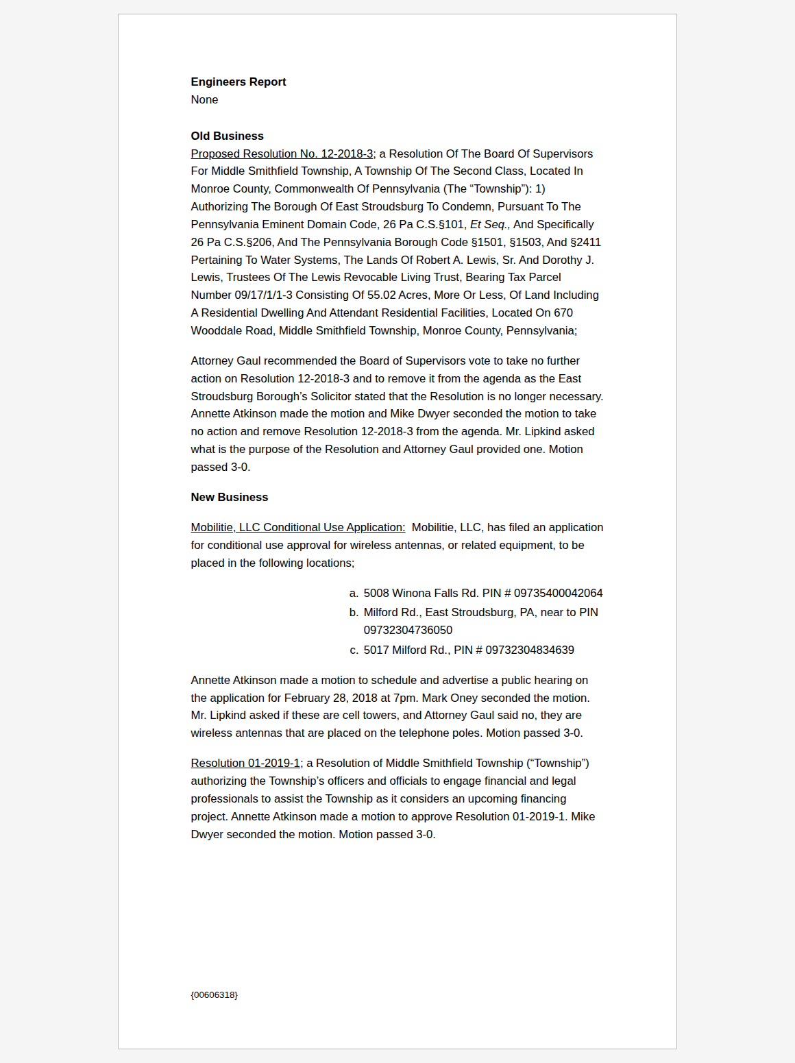Engineers Report
None
Old Business
Proposed Resolution No. 12-2018-3; a Resolution Of The Board Of Supervisors For Middle Smithfield Township, A Township Of The Second Class, Located In Monroe County, Commonwealth Of Pennsylvania (The “Township”): 1) Authorizing The Borough Of East Stroudsburg To Condemn, Pursuant To The Pennsylvania Eminent Domain Code, 26 Pa C.S.§101, Et Seq., And Specifically 26 Pa C.S.§206, And The Pennsylvania Borough Code §1501, §1503, And §2411 Pertaining To Water Systems, The Lands Of Robert A. Lewis, Sr. And Dorothy J. Lewis, Trustees Of The Lewis Revocable Living Trust, Bearing Tax Parcel Number 09/17/1/1-3 Consisting Of 55.02 Acres, More Or Less, Of Land Including A Residential Dwelling And Attendant Residential Facilities, Located On 670 Wooddale Road, Middle Smithfield Township, Monroe County, Pennsylvania;
Attorney Gaul recommended the Board of Supervisors vote to take no further action on Resolution 12-2018-3 and to remove it from the agenda as the East Stroudsburg Borough’s Solicitor stated that the Resolution is no longer necessary. Annette Atkinson made the motion and Mike Dwyer seconded the motion to take no action and remove Resolution 12-2018-3 from the agenda. Mr. Lipkind asked what is the purpose of the Resolution and Attorney Gaul provided one. Motion passed 3-0.
New Business
Mobilitie, LLC Conditional Use Application: Mobilitie, LLC, has filed an application for conditional use approval for wireless antennas, or related equipment, to be placed in the following locations;
5008 Winona Falls Rd. PIN # 09735400042064
Milford Rd., East Stroudsburg, PA, near to PIN 09732304736050
5017 Milford Rd., PIN # 09732304834639
Annette Atkinson made a motion to schedule and advertise a public hearing on the application for February 28, 2018 at 7pm. Mark Oney seconded the motion. Mr. Lipkind asked if these are cell towers, and Attorney Gaul said no, they are wireless antennas that are placed on the telephone poles. Motion passed 3-0.
Resolution 01-2019-1; a Resolution of Middle Smithfield Township (“Township”) authorizing the Township’s officers and officials to engage financial and legal professionals to assist the Township as it considers an upcoming financing project. Annette Atkinson made a motion to approve Resolution 01-2019-1. Mike Dwyer seconded the motion. Motion passed 3-0.
{00606318}